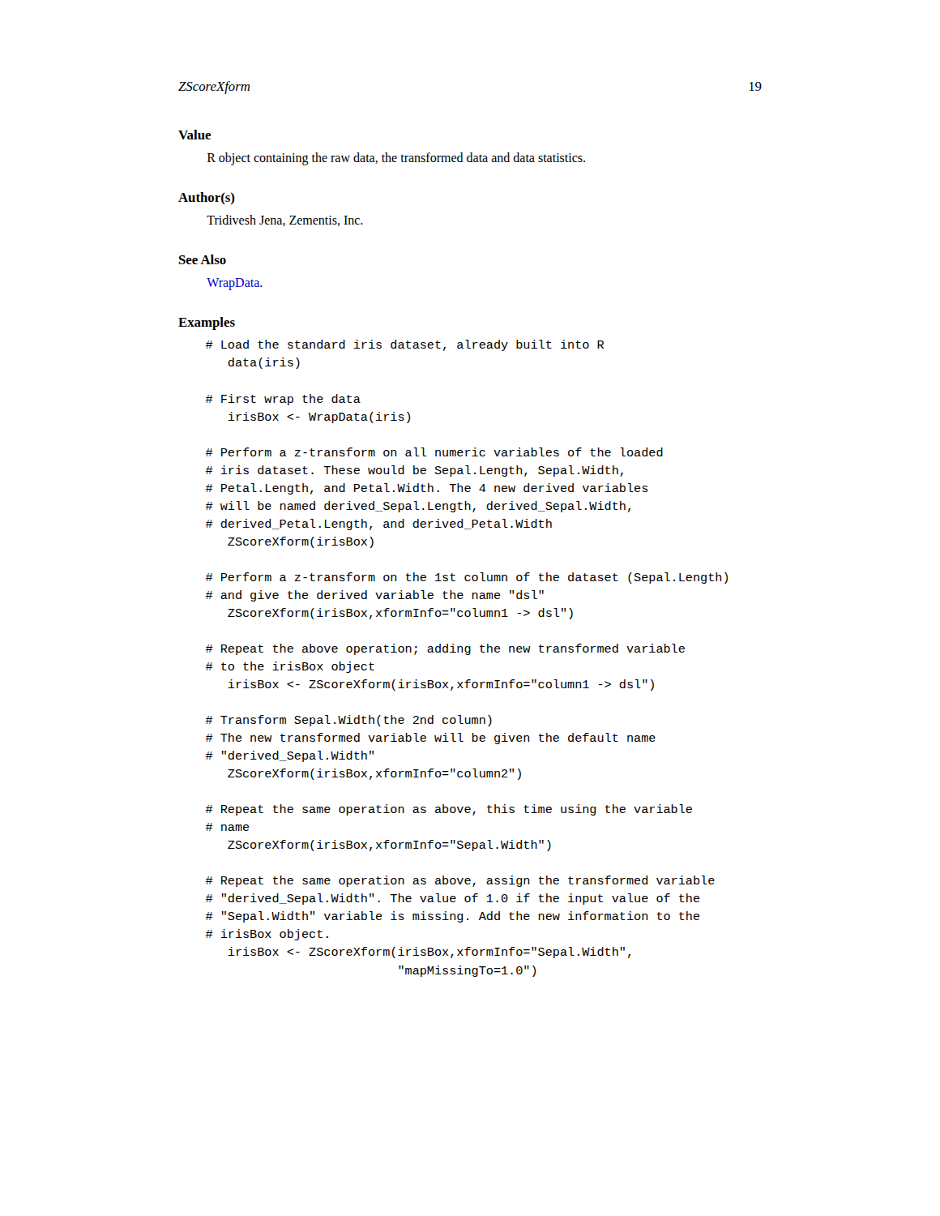ZScoreXform 19
Value
R object containing the raw data, the transformed data and data statistics.
Author(s)
Tridivesh Jena, Zementis, Inc.
See Also
WrapData.
Examples
# Load the standard iris dataset, already built into R
   data(iris)

# First wrap the data
   irisBox <- WrapData(iris)

# Perform a z-transform on all numeric variables of the loaded
# iris dataset. These would be Sepal.Length, Sepal.Width,
# Petal.Length, and Petal.Width. The 4 new derived variables
# will be named derived_Sepal.Length, derived_Sepal.Width,
# derived_Petal.Length, and derived_Petal.Width
   ZScoreXform(irisBox)

# Perform a z-transform on the 1st column of the dataset (Sepal.Length)
# and give the derived variable the name "dsl"
   ZScoreXform(irisBox,xformInfo="column1 -> dsl")

# Repeat the above operation; adding the new transformed variable
# to the irisBox object
   irisBox <- ZScoreXform(irisBox,xformInfo="column1 -> dsl")

# Transform Sepal.Width(the 2nd column)
# The new transformed variable will be given the default name
# "derived_Sepal.Width"
   ZScoreXform(irisBox,xformInfo="column2")

# Repeat the same operation as above, this time using the variable
# name
   ZScoreXform(irisBox,xformInfo="Sepal.Width")

# Repeat the same operation as above, assign the transformed variable
# "derived_Sepal.Width". The value of 1.0 if the input value of the
# "Sepal.Width" variable is missing. Add the new information to the
# irisBox object.
   irisBox <- ZScoreXform(irisBox,xformInfo="Sepal.Width",
                          "mapMissingTo=1.0")